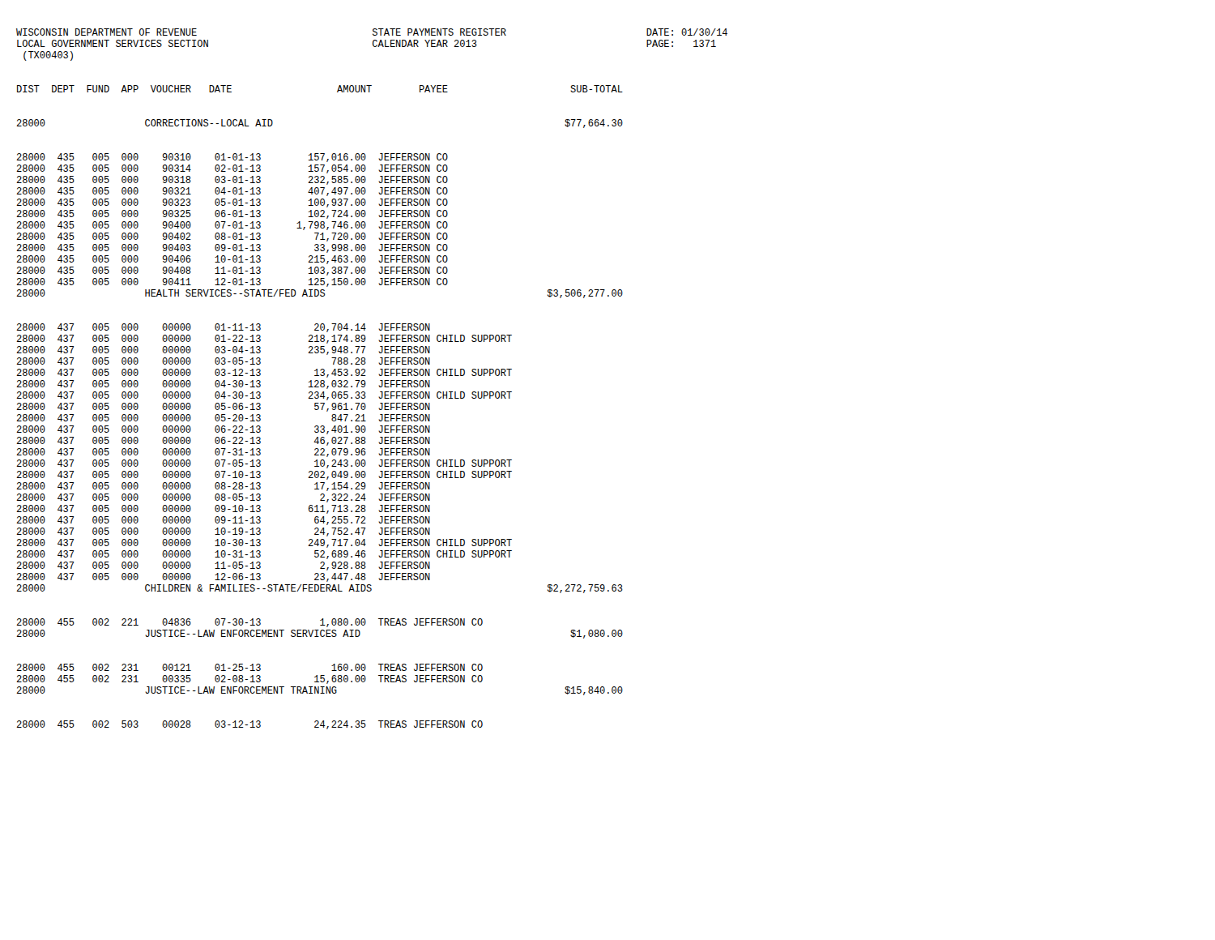WISCONSIN DEPARTMENT OF REVENUE STATE PAYMENTS REGISTER DATE: 01/30/14 LOCAL GOVERNMENT SERVICES SECTION CALENDAR YEAR 2013 PAGE: 1371 (TX00403) DIST DEPT FUND APP VOUCHER DATE AMOUNT PAYEE SUB-TOTAL 28000 CORRECTIONS--LOCAL AID $77,664.30 28000 435 005 000 90310 01-01-13 157,016.00 JEFFERSON CO 28000 435 005 000 90314 02-01-13 157,054.00 JEFFERSON CO 28000 435 005 000 90318 03-01-13 232,585.00 JEFFERSON CO 28000 435 005 000 90321 04-01-13 407,497.00 JEFFERSON CO 28000 435 005 000 90323 05-01-13 100,937.00 JEFFERSON CO 28000 435 005 000 90325 06-01-13 102,724.00 JEFFERSON CO 28000 435 005 000 90400 07-01-13 1,798,746.00 JEFFERSON CO 28000 435 005 000 90402 08-01-13 71,720.00 JEFFERSON CO 28000 435 005 000 90403 09-01-13 33,998.00 JEFFERSON CO 28000 435 005 000 90406 10-01-13 215,463.00 JEFFERSON CO 28000 435 005 000 90408 11-01-13 103,387.00 JEFFERSON CO 28000 435 005 000 90411 12-01-13 125,150.00 JEFFERSON CO 28000 HEALTH SERVICES--STATE/FED AIDS $3,506,277.00 28000 437 005 000 00000 01-11-13 20,704.14 JEFFERSON 28000 437 005 000 00000 01-22-13 218,174.89 JEFFERSON CHILD SUPPORT 28000 437 005 000 00000 03-04-13 235,948.77 JEFFERSON 28000 437 005 000 00000 03-05-13 788.28 JEFFERSON 28000 437 005 000 00000 03-12-13 13,453.92 JEFFERSON CHILD SUPPORT 28000 437 005 000 00000 04-30-13 128,032.79 JEFFERSON 28000 437 005 000 00000 04-30-13 234,065.33 JEFFERSON CHILD SUPPORT 28000 437 005 000 00000 05-06-13 57,961.70 JEFFERSON 28000 437 005 000 00000 05-20-13 847.21 JEFFERSON 28000 437 005 000 00000 06-22-13 33,401.90 JEFFERSON 28000 437 005 000 00000 06-22-13 46,027.88 JEFFERSON 28000 437 005 000 00000 07-31-13 22,079.96 JEFFERSON 28000 437 005 000 00000 07-05-13 10,243.00 JEFFERSON CHILD SUPPORT 28000 437 005 000 00000 07-10-13 202,049.00 JEFFERSON CHILD SUPPORT 28000 437 005 000 00000 08-28-13 17,154.29 JEFFERSON 28000 437 005 000 00000 08-05-13 2,322.24 JEFFERSON 28000 437 005 000 00000 09-10-13 611,713.28 JEFFERSON 28000 437 005 000 00000 09-11-13 64,255.72 JEFFERSON 28000 437 005 000 00000 10-19-13 24,752.47 JEFFERSON 28000 437 005 000 00000 10-30-13 249,717.04 JEFFERSON CHILD SUPPORT 28000 437 005 000 00000 10-31-13 52,689.46 JEFFERSON CHILD SUPPORT 28000 437 005 000 00000 11-05-13 2,928.88 JEFFERSON 28000 437 005 000 00000 12-06-13 23,447.48 JEFFERSON 28000 CHILDREN & FAMILIES--STATE/FEDERAL AIDS $2,272,759.63 28000 455 002 221 04836 07-30-13 1,080.00 TREAS JEFFERSON CO 28000 JUSTICE--LAW ENFORCEMENT SERVICES AID $1,080.00 28000 455 002 231 00121 01-25-13 160.00 TREAS JEFFERSON CO 28000 455 002 231 00335 02-08-13 15,680.00 TREAS JEFFERSON CO 28000 JUSTICE--LAW ENFORCEMENT TRAINING $15,840.00 28000 455 002 503 00028 03-12-13 24,224.35 TREAS JEFFERSON CO